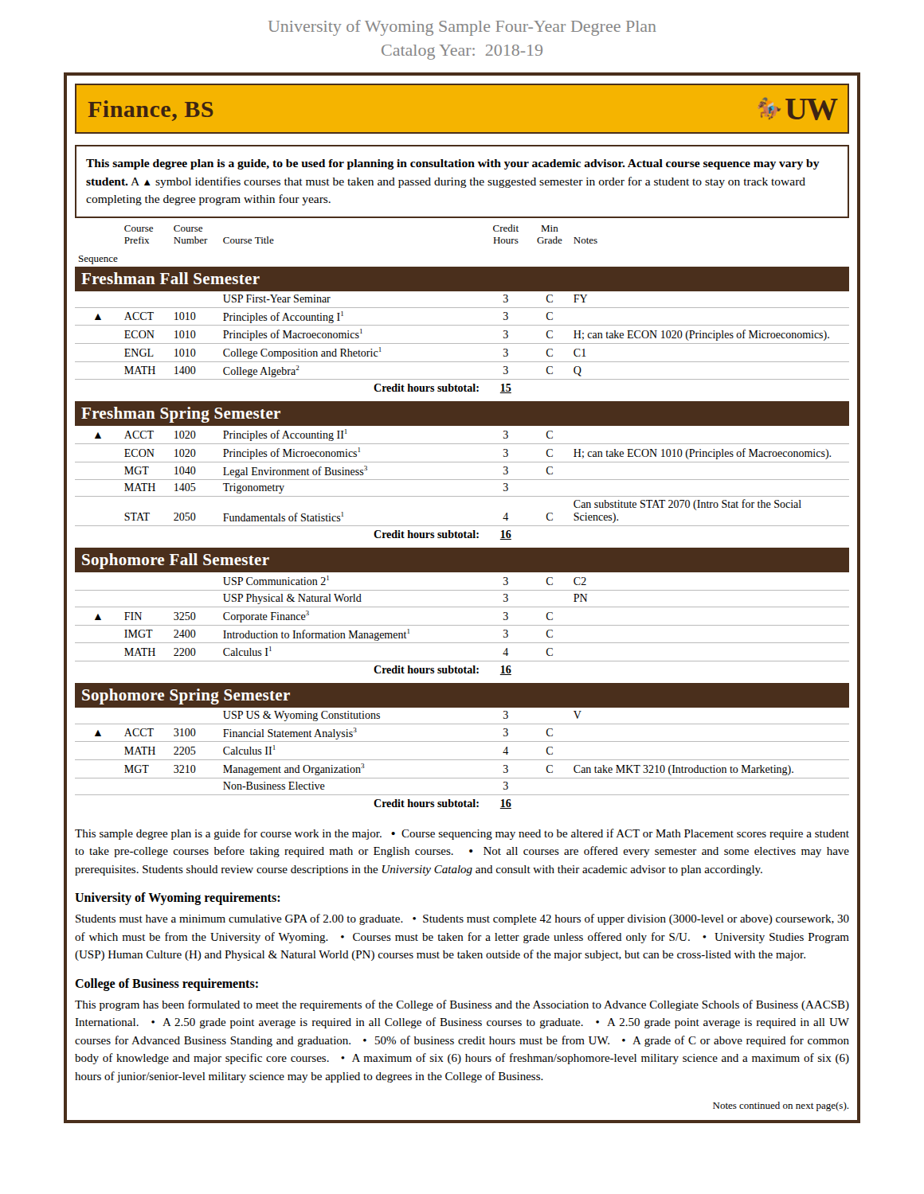University of Wyoming Sample Four-Year Degree Plan Catalog Year: 2018-19
Finance, BS
🏇 UW
This sample degree plan is a guide, to be used for planning in consultation with your academic advisor. Actual course sequence may vary by student. A ▲ symbol identifies courses that must be taken and passed during the suggested semester in order for a student to stay on track toward completing the degree program within four years.
| | Course Prefix | Course Number | Course Title | Credit Hours | Min Grade | Notes |
| --- | --- | --- | --- | --- | --- | --- |
| Sequence | | | | | | |
| Freshman Fall Semester |
| | | | USP First-Year Seminar | 3 | C | FY |
| ▲ | ACCT | 1010 | Principles of Accounting I 1 | 3 | C | |
| | ECON | 1010 | Principles of Macroeconomics 1 | 3 | C | H; can take ECON 1020 (Principles of Microeconomics). |
| | ENGL | 1010 | College Composition and Rhetoric 1 | 3 | C | C1 |
| | MATH | 1400 | College Algebra 2 | 3 | C | Q |
| | Credit hours subtotal: | 15 | | |
| Freshman Spring Semester |
| ▲ | ACCT | 1020 | Principles of Accounting II 1 | 3 | C | |
| | ECON | 1020 | Principles of Microeconomics 1 | 3 | C | H; can take ECON 1010 (Principles of Macroeconomics). |
| | MGT | 1040 | Legal Environment of Business 3 | 3 | C | |
| | MATH | 1405 | Trigonometry | 3 | | |
| | STAT | 2050 | Fundamentals of Statistics 1 | 4 | C | Can substitute STAT 2070 (Intro Stat for the Social Sciences). |
| | Credit hours subtotal: | 16 | | |
| Sophomore Fall Semester |
| | | | USP Communication 2 1 | 3 | C | C2 |
| | | | USP Physical & Natural World | 3 | | PN |
| ▲ | FIN | 3250 | Corporate Finance 3 | 3 | C | |
| | IMGT | 2400 | Introduction to Information Management 1 | 3 | C | |
| | MATH | 2200 | Calculus I 1 | 4 | C | |
| | Credit hours subtotal: | 16 | | |
| Sophomore Spring Semester |
| | | | USP US & Wyoming Constitutions | 3 | | V |
| ▲ | ACCT | 3100 | Financial Statement Analysis 3 | 3 | C | |
| | MATH | 2205 | Calculus II 1 | 4 | C | |
| | MGT | 3210 | Management and Organization 3 | 3 | C | Can take MKT 3210 (Introduction to Marketing). |
| | | | Non-Business Elective | 3 | | |
| | Credit hours subtotal: | 16 | | |
This sample degree plan is a guide for course work in the major. • Course sequencing may need to be altered if ACT or Math Placement scores require a student to take pre-college courses before taking required math or English courses. • Not all courses are offered every semester and some electives may have prerequisites. Students should review course descriptions in the University Catalog and consult with their academic advisor to plan accordingly.
University of Wyoming requirements:
Students must have a minimum cumulative GPA of 2.00 to graduate. • Students must complete 42 hours of upper division (3000-level or above) coursework, 30 of which must be from the University of Wyoming. • Courses must be taken for a letter grade unless offered only for S/U. • University Studies Program (USP) Human Culture (H) and Physical & Natural World (PN) courses must be taken outside of the major subject, but can be cross-listed with the major.
College of Business requirements:
This program has been formulated to meet the requirements of the College of Business and the Association to Advance Collegiate Schools of Business (AACSB) International. • A 2.50 grade point average is required in all College of Business courses to graduate. • A 2.50 grade point average is required in all UW courses for Advanced Business Standing and graduation. • 50% of business credit hours must be from UW. • A grade of C or above required for common body of knowledge and major specific core courses. • A maximum of six (6) hours of freshman/sophomore-level military science and a maximum of six (6) hours of junior/senior-level military science may be applied to degrees in the College of Business.
Notes continued on next page(s).